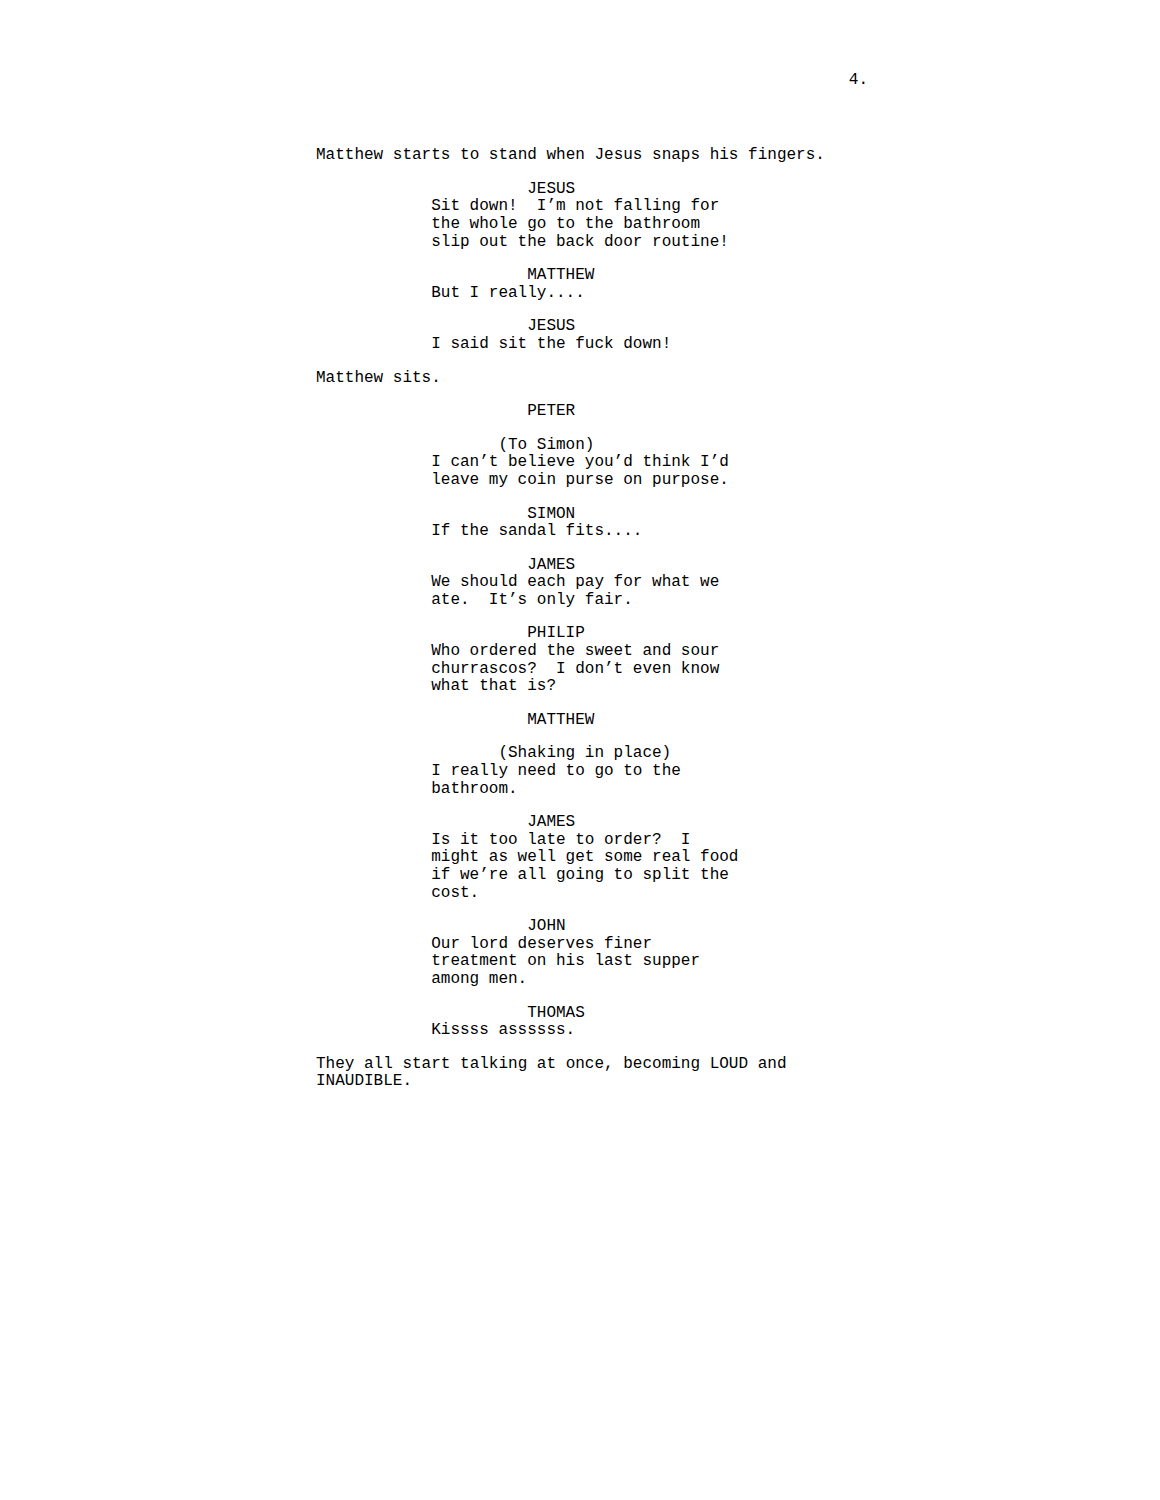4.
Matthew starts to stand when Jesus snaps his fingers.
JESUS
Sit down! I’m not falling for the whole go to the bathroom slip out the back door routine!
MATTHEW
But I really....
JESUS
I said sit the fuck down!
Matthew sits.
PETER
(To Simon)
I can’t believe you’d think I’d leave my coin purse on purpose.
SIMON
If the sandal fits....
JAMES
We should each pay for what we ate. It’s only fair.
PHILIP
Who ordered the sweet and sour churrascos? I don’t even know what that is?
MATTHEW
(Shaking in place)
I really need to go to the bathroom.
JAMES
Is it too late to order? I might as well get some real food if we’re all going to split the cost.
JOHN
Our lord deserves finer treatment on his last supper among men.
THOMAS
Kissss assssss.
They all start talking at once, becoming LOUD and INAUDIBLE.